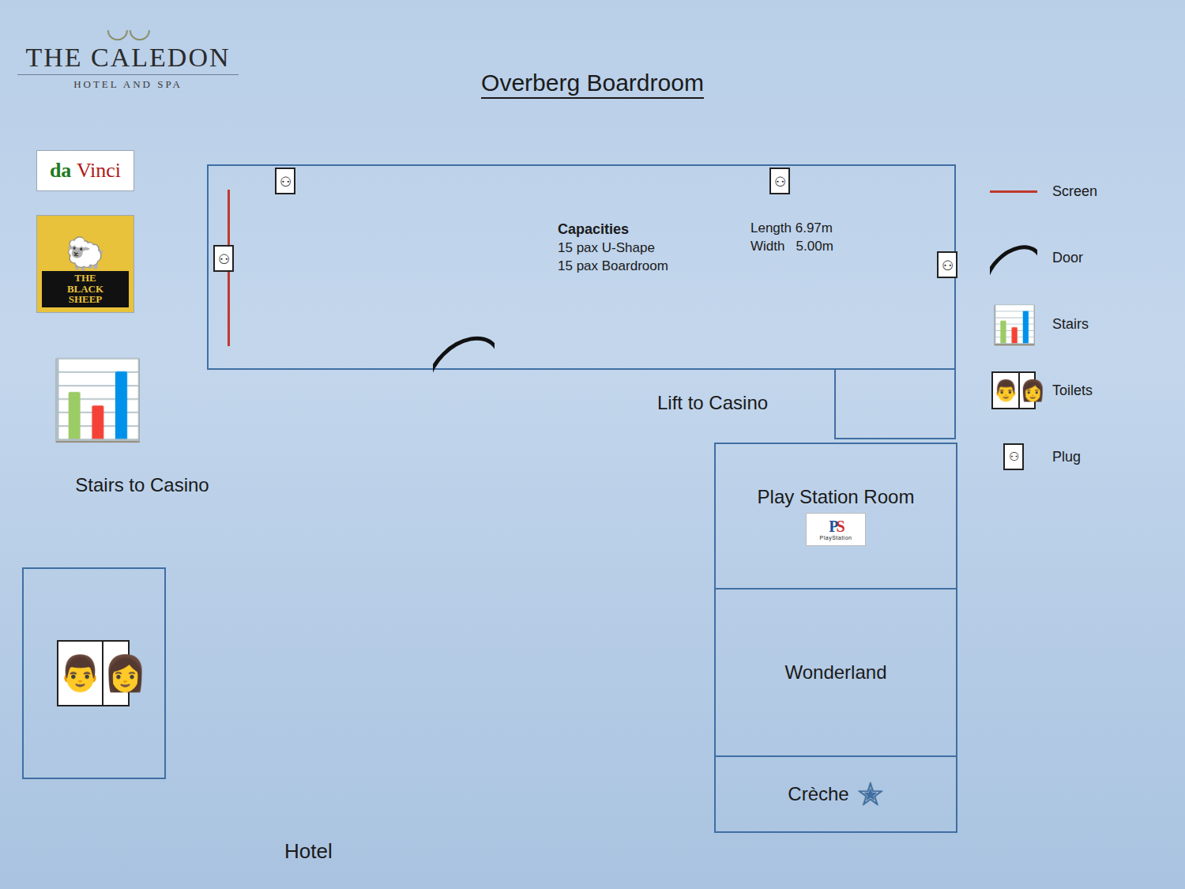◡◡
THE CALEDON
HOTEL AND SPA
Overberg Boardroom
da Vinci
🐑
THE
BLACK
SHEEP
📊
Stairs to Casino
👨
👩
Hotel
Capacities
15 pax U-Shape
15 pax Boardroom
Length 6.97m
Width 5.00m
⚇
⚇
⚇
⚇
Lift to Casino
Play Station Room
PS
PlayStation
Wonderland
Crèche ✭
Screen
Door
📊
Stairs
👨
👩
Toilets
⚇
Plug